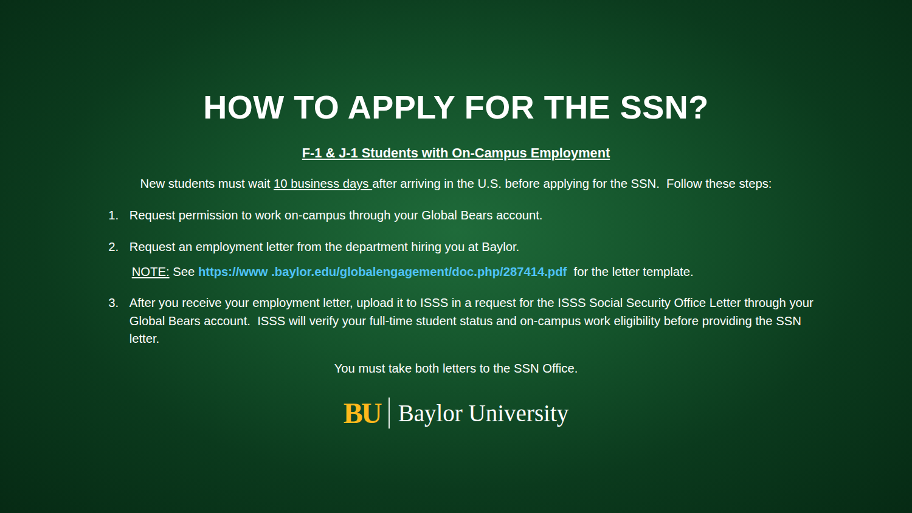HOW TO APPLY FOR THE SSN?
F-1 & J-1 Students with On-Campus Employment
New students must wait 10 business days after arriving in the U.S. before applying for the SSN. Follow these steps:
Request permission to work on-campus through your Global Bears account.
Request an employment letter from the department hiring you at Baylor. NOTE: See https://www .baylor.edu/globalengagement/doc.php/287414.pdf for the letter template.
After you receive your employment letter, upload it to ISSS in a request for the ISSS Social Security Office Letter through your Global Bears account. ISSS will verify your full-time student status and on-campus work eligibility before providing the SSN letter.
You must take both letters to the SSN Office.
BU Baylor University